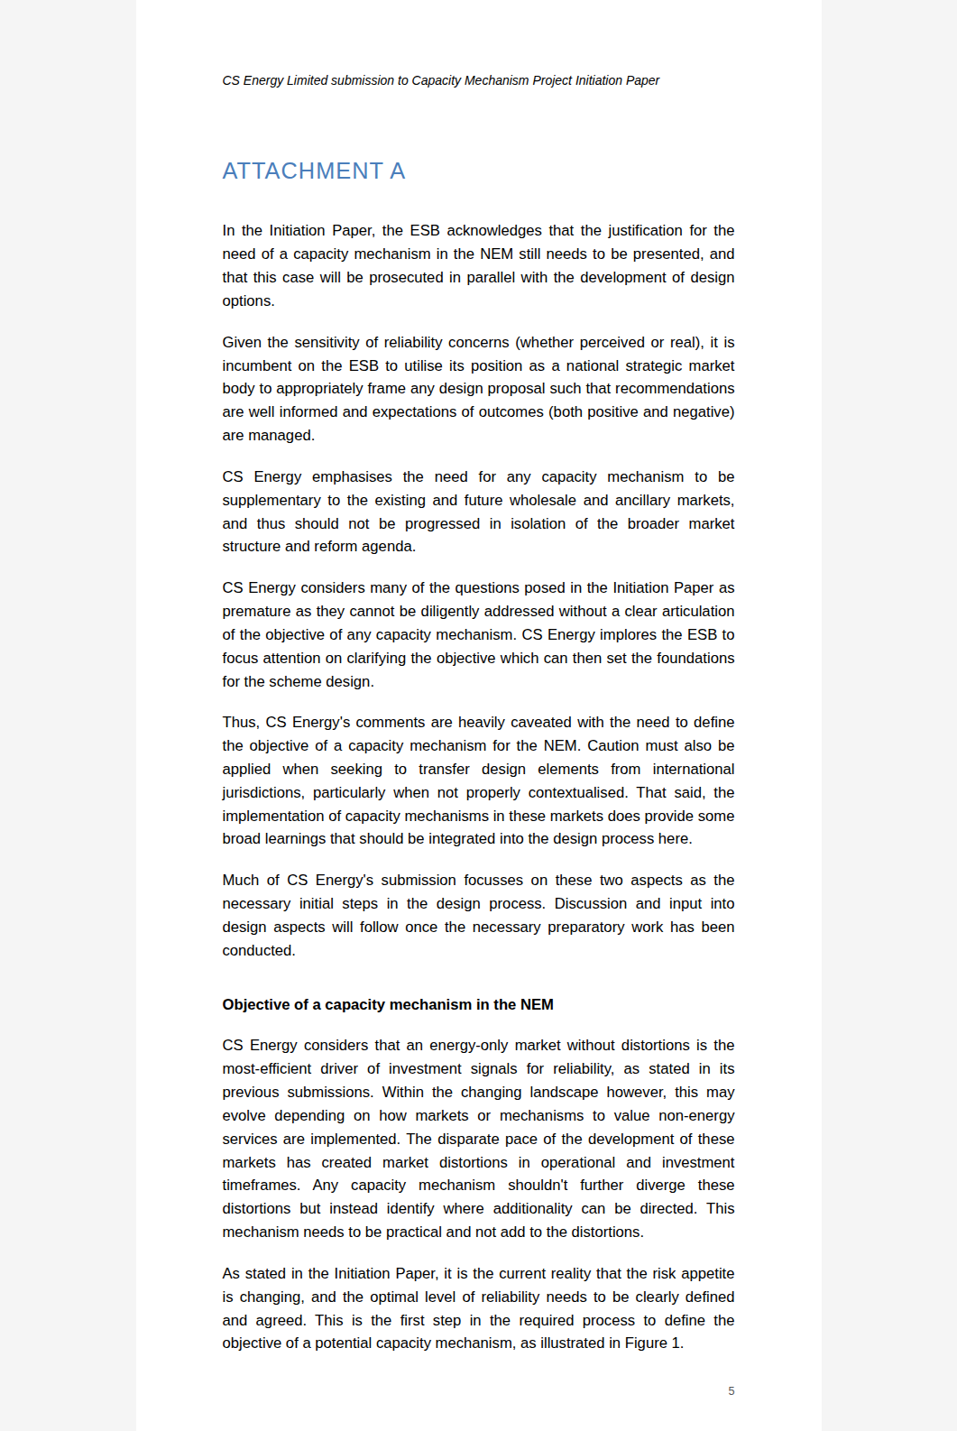CS Energy Limited submission to Capacity Mechanism Project Initiation Paper
ATTACHMENT A
In the Initiation Paper, the ESB acknowledges that the justification for the need of a capacity mechanism in the NEM still needs to be presented, and that this case will be prosecuted in parallel with the development of design options.
Given the sensitivity of reliability concerns (whether perceived or real), it is incumbent on the ESB to utilise its position as a national strategic market body to appropriately frame any design proposal such that recommendations are well informed and expectations of outcomes (both positive and negative) are managed.
CS Energy emphasises the need for any capacity mechanism to be supplementary to the existing and future wholesale and ancillary markets, and thus should not be progressed in isolation of the broader market structure and reform agenda.
CS Energy considers many of the questions posed in the Initiation Paper as premature as they cannot be diligently addressed without a clear articulation of the objective of any capacity mechanism. CS Energy implores the ESB to focus attention on clarifying the objective which can then set the foundations for the scheme design.
Thus, CS Energy's comments are heavily caveated with the need to define the objective of a capacity mechanism for the NEM. Caution must also be applied when seeking to transfer design elements from international jurisdictions, particularly when not properly contextualised. That said, the implementation of capacity mechanisms in these markets does provide some broad learnings that should be integrated into the design process here.
Much of CS Energy's submission focusses on these two aspects as the necessary initial steps in the design process. Discussion and input into design aspects will follow once the necessary preparatory work has been conducted.
Objective of a capacity mechanism in the NEM
CS Energy considers that an energy-only market without distortions is the most-efficient driver of investment signals for reliability, as stated in its previous submissions. Within the changing landscape however, this may evolve depending on how markets or mechanisms to value non-energy services are implemented. The disparate pace of the development of these markets has created market distortions in operational and investment timeframes. Any capacity mechanism shouldn't further diverge these distortions but instead identify where additionality can be directed. This mechanism needs to be practical and not add to the distortions.
As stated in the Initiation Paper, it is the current reality that the risk appetite is changing, and the optimal level of reliability needs to be clearly defined and agreed. This is the first step in the required process to define the objective of a potential capacity mechanism, as illustrated in Figure 1.
5